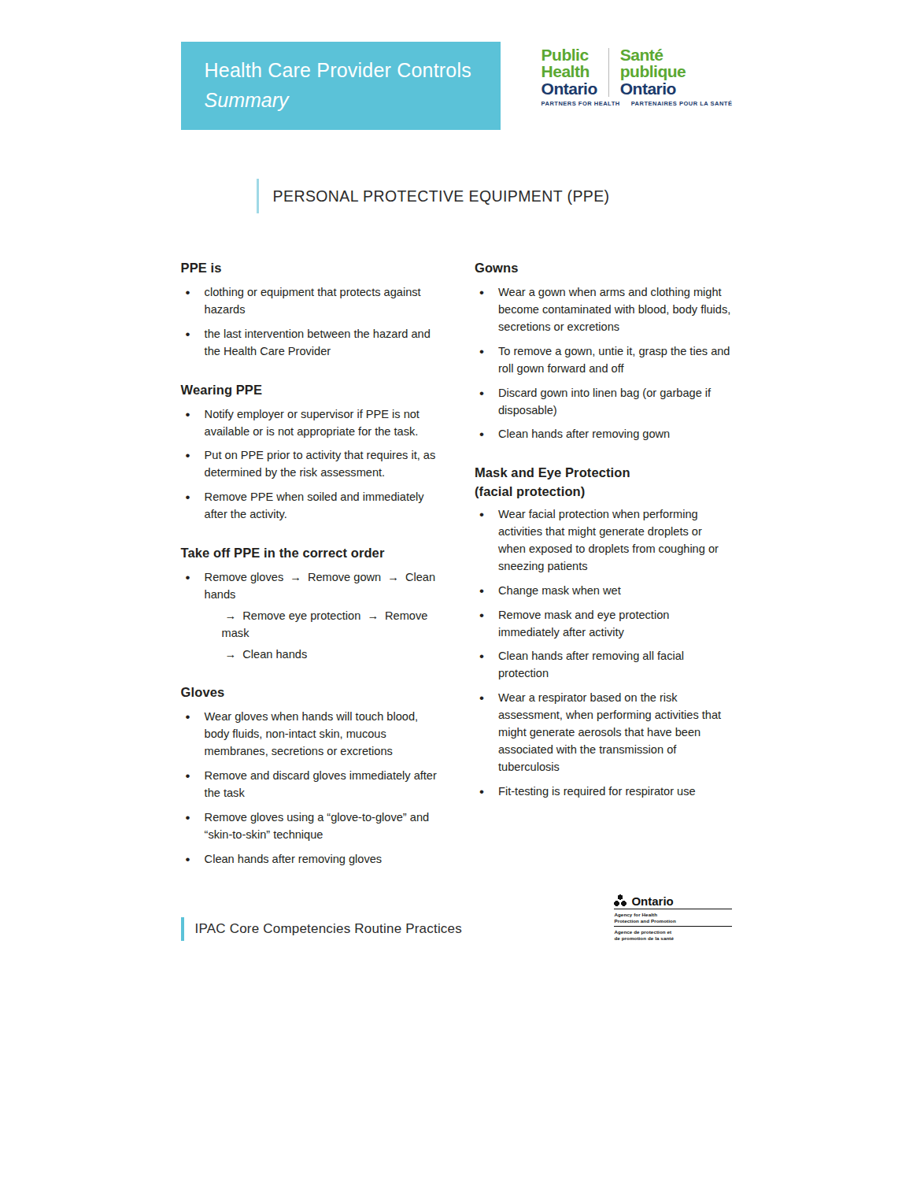Health Care Provider Controls
Summary
Public
Health
Ontario
Santé
publique
Ontario
Partners for Health Partenaires pour la santé
PERSONAL PROTECTIVE EQUIPMENT (PPE)
PPE is
clothing or equipment that protects against hazards
the last intervention between the hazard and the Health Care Provider
Wearing PPE
Notify employer or supervisor if PPE is not available or is not appropriate for the task.
Put on PPE prior to activity that requires it, as determined by the risk assessment.
Remove PPE when soiled and immediately after the activity.
Take off PPE in the correct order
Remove gloves → Remove gown → Clean hands
→ Remove eye protection → Remove mask
→ Clean hands
Gloves
Wear gloves when hands will touch blood, body fluids, non-intact skin, mucous membranes, secretions or excretions
Remove and discard gloves immediately after the task
Remove gloves using a “glove-to-glove” and “skin-to-skin” technique
Clean hands after removing gloves
Gowns
Wear a gown when arms and clothing might become contaminated with blood, body fluids, secretions or excretions
To remove a gown, untie it, grasp the ties and roll gown forward and off
Discard gown into linen bag (or garbage if disposable)
Clean hands after removing gown
Mask and Eye Protection
(facial protection)
Wear facial protection when performing activities that might generate droplets or when exposed to droplets from coughing or sneezing patients
Change mask when wet
Remove mask and eye protection immediately after activity
Clean hands after removing all facial protection
Wear a respirator based on the risk assessment, when performing activities that might generate aerosols that have been associated with the transmission of tuberculosis
Fit-testing is required for respirator use
IPAC Core Competencies Routine Practices
Ontario
Agency for Health
Protection and Promotion
Agence de protection et
de promotion de la santé